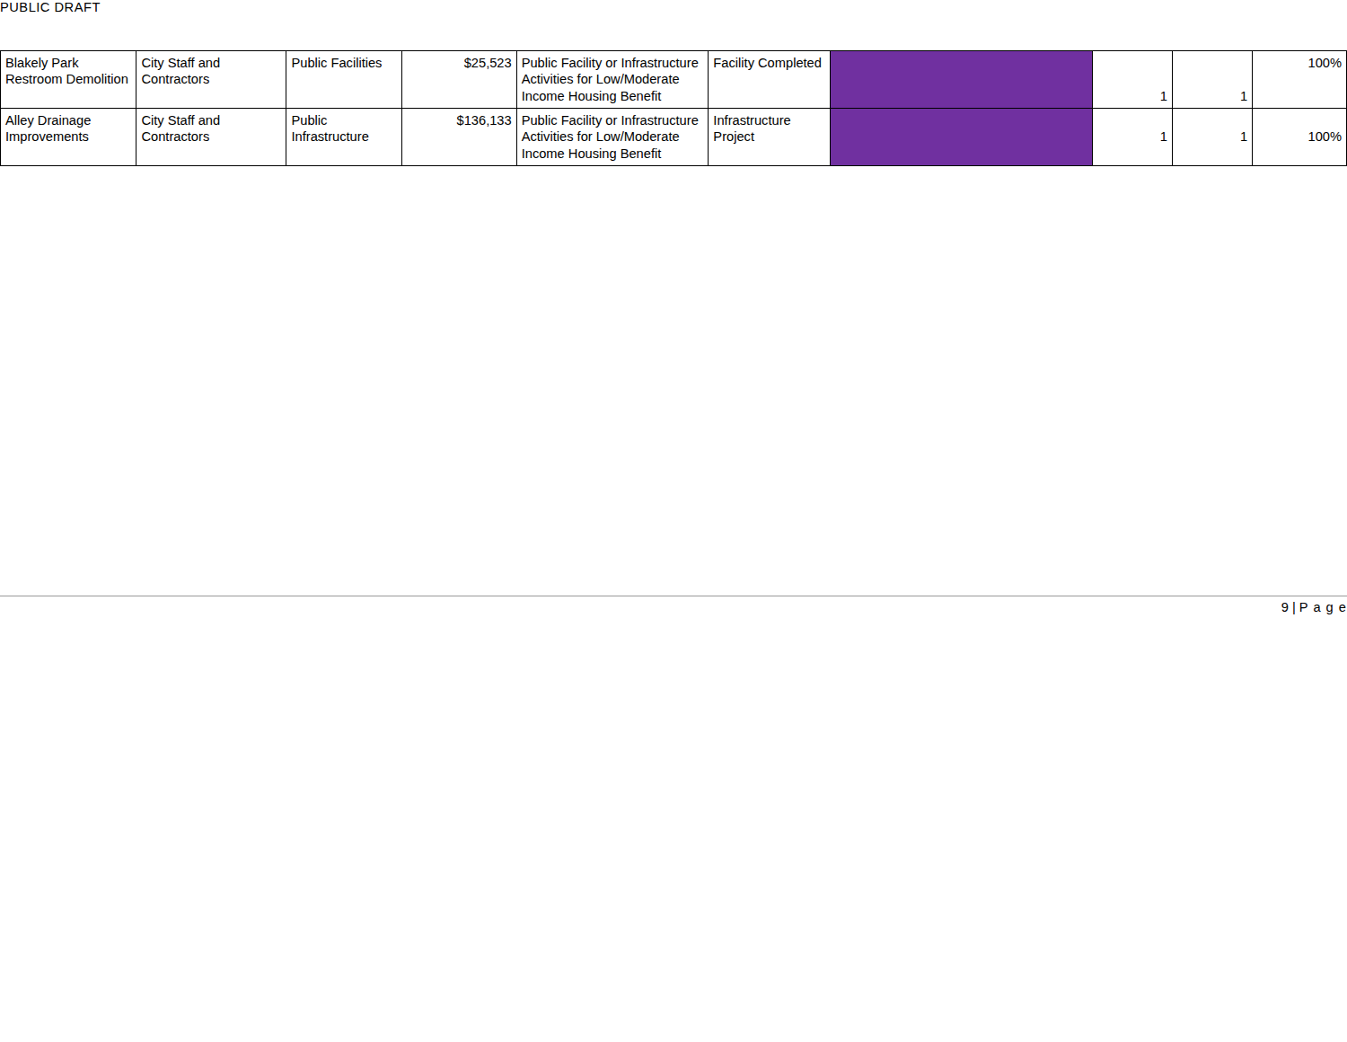PUBLIC DRAFT
| Blakely Park Restroom Demolition | City Staff and Contractors | Public Facilities | $25,523 | Public Facility or Infrastructure Activities for Low/Moderate Income Housing Benefit | Facility Completed | | 1 | 1 | 100% |
| Alley Drainage Improvements | City Staff and Contractors | Public Infrastructure | $136,133 | Public Facility or Infrastructure Activities for Low/Moderate Income Housing Benefit | Infrastructure Project | | 1 | 1 | 100% |
9 | P a g e